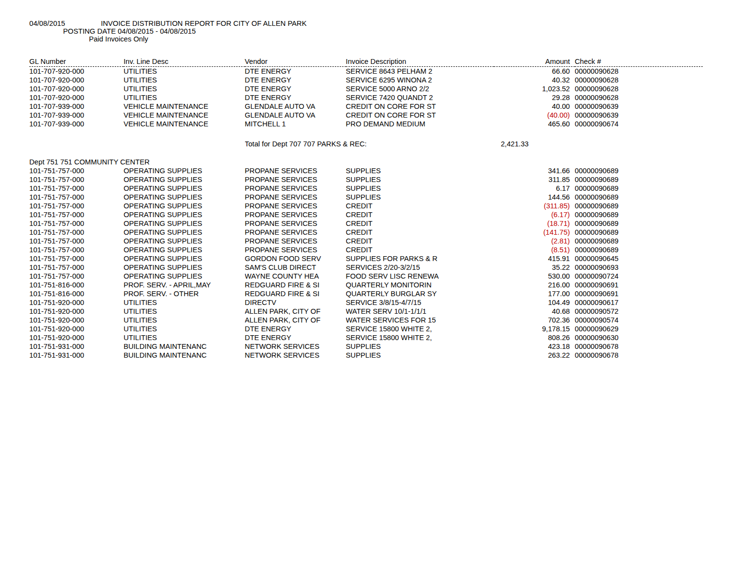04/08/2015 INVOICE DISTRIBUTION REPORT FOR CITY OF ALLEN PARK
POSTING DATE 04/08/2015 - 04/08/2015
Paid Invoices Only
| GL Number | Inv. Line Desc | Vendor | Invoice Description | Amount | Check # |
| --- | --- | --- | --- | --- | --- |
| 101-707-920-000 | UTILITIES | DTE ENERGY | SERVICE 8643 PELHAM 2 | 66.60 | 00000090628 |
| 101-707-920-000 | UTILITIES | DTE ENERGY | SERVICE 6295 WINONA 2 | 40.32 | 00000090628 |
| 101-707-920-000 | UTILITIES | DTE ENERGY | SERVICE 5000 ARNO 2/2 | 1,023.52 | 00000090628 |
| 101-707-920-000 | UTILITIES | DTE ENERGY | SERVICE 7420 QUANDT 2 | 29.28 | 00000090628 |
| 101-707-939-000 | VEHICLE MAINTENANCE | GLENDALE AUTO VA | CREDIT ON CORE FOR ST | 40.00 | 00000090639 |
| 101-707-939-000 | VEHICLE MAINTENANCE | GLENDALE AUTO VA | CREDIT ON CORE FOR ST | (40.00) | 00000090639 |
| 101-707-939-000 | VEHICLE MAINTENANCE | MITCHELL 1 | PRO DEMAND MEDIUM | 465.60 | 00000090674 |
| | | Total for Dept 707 707 PARKS & REC: | 2,421.33 | |
| Dept 751 751 COMMUNITY CENTER |
| 101-751-757-000 | OPERATING SUPPLIES | PROPANE SERVICES | SUPPLIES | 341.66 | 00000090689 |
| 101-751-757-000 | OPERATING SUPPLIES | PROPANE SERVICES | SUPPLIES | 311.85 | 00000090689 |
| 101-751-757-000 | OPERATING SUPPLIES | PROPANE SERVICES | SUPPLIES | 6.17 | 00000090689 |
| 101-751-757-000 | OPERATING SUPPLIES | PROPANE SERVICES | SUPPLIES | 144.56 | 00000090689 |
| 101-751-757-000 | OPERATING SUPPLIES | PROPANE SERVICES | CREDIT | (311.85) | 00000090689 |
| 101-751-757-000 | OPERATING SUPPLIES | PROPANE SERVICES | CREDIT | (6.17) | 00000090689 |
| 101-751-757-000 | OPERATING SUPPLIES | PROPANE SERVICES | CREDIT | (18.71) | 00000090689 |
| 101-751-757-000 | OPERATING SUPPLIES | PROPANE SERVICES | CREDIT | (141.75) | 00000090689 |
| 101-751-757-000 | OPERATING SUPPLIES | PROPANE SERVICES | CREDIT | (2.81) | 00000090689 |
| 101-751-757-000 | OPERATING SUPPLIES | PROPANE SERVICES | CREDIT | (8.51) | 00000090689 |
| 101-751-757-000 | OPERATING SUPPLIES | GORDON FOOD SERV | SUPPLIES FOR PARKS & R | 415.91 | 00000090645 |
| 101-751-757-000 | OPERATING SUPPLIES | SAM'S CLUB DIRECT | SERVICES 2/20-3/2/15 | 35.22 | 00000090693 |
| 101-751-757-000 | OPERATING SUPPLIES | WAYNE COUNTY HEA | FOOD SERV LISC RENEWA | 530.00 | 00000090724 |
| 101-751-816-000 | PROF. SERV. - APRIL,MAY | REDGUARD FIRE & SI | QUARTERLY MONITORIN | 216.00 | 00000090691 |
| 101-751-816-000 | PROF. SERV. - OTHER | REDGUARD FIRE & SI | QUARTERLY BURGLAR SY | 177.00 | 00000090691 |
| 101-751-920-000 | UTILITIES | DIRECTV | SERVICE 3/8/15-4/7/15 | 104.49 | 00000090617 |
| 101-751-920-000 | UTILITIES | ALLEN PARK, CITY OF | WATER SERV 10/1-1/1/1 | 40.68 | 00000090572 |
| 101-751-920-000 | UTILITIES | ALLEN PARK, CITY OF | WATER SERVICES FOR 15 | 702.36 | 00000090574 |
| 101-751-920-000 | UTILITIES | DTE ENERGY | SERVICE 15800 WHITE 2, | 9,178.15 | 00000090629 |
| 101-751-920-000 | UTILITIES | DTE ENERGY | SERVICE 15800 WHITE 2, | 808.26 | 00000090630 |
| 101-751-931-000 | BUILDING MAINTENANC | NETWORK SERVICES | SUPPLIES | 423.18 | 00000090678 |
| 101-751-931-000 | BUILDING MAINTENANC | NETWORK SERVICES | SUPPLIES | 263.22 | 00000090678 |